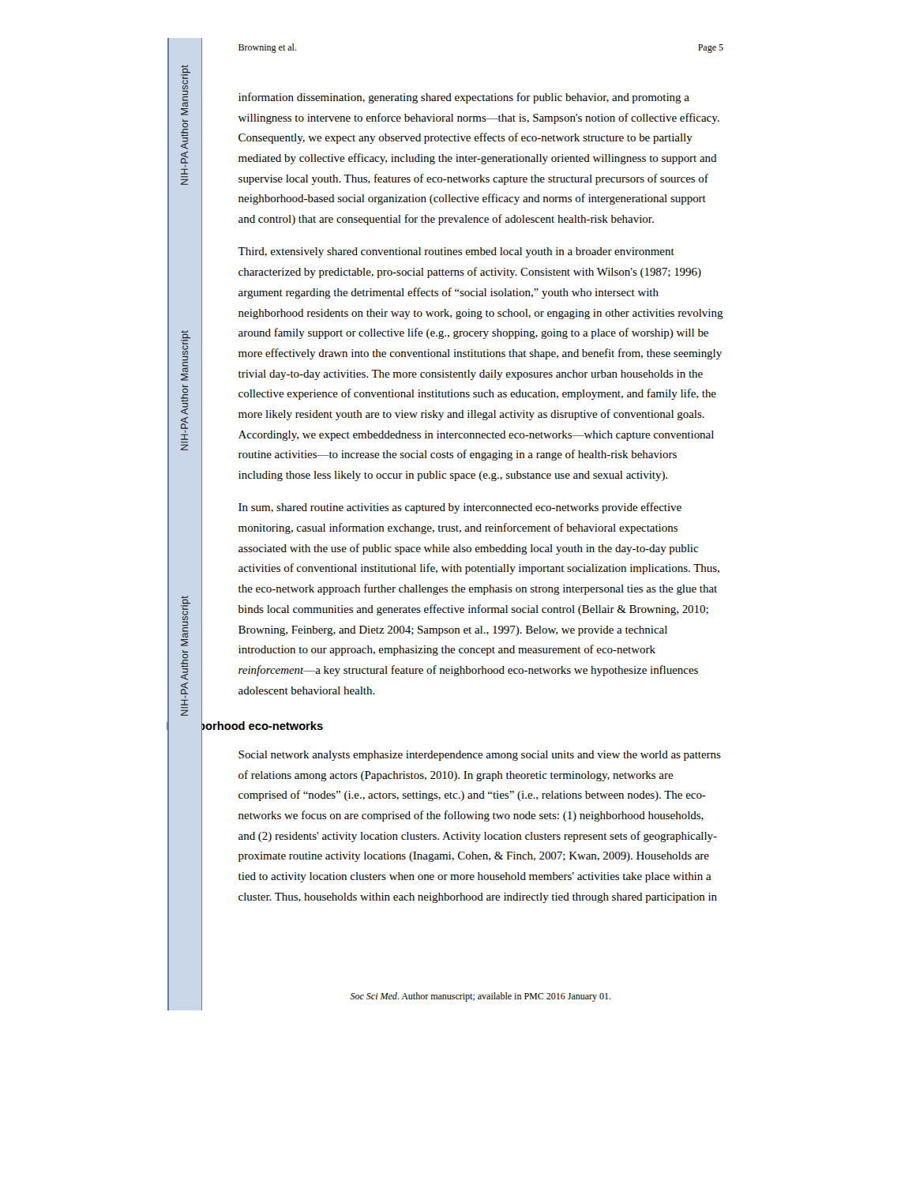NIH-PA Author Manuscript
NIH-PA Author Manuscript
NIH-PA Author Manuscript
Browning et al. Page 5
information dissemination, generating shared expectations for public behavior, and promoting a willingness to intervene to enforce behavioral norms—that is, Sampson's notion of collective efficacy. Consequently, we expect any observed protective effects of eco-network structure to be partially mediated by collective efficacy, including the inter-generationally oriented willingness to support and supervise local youth. Thus, features of eco-networks capture the structural precursors of sources of neighborhood-based social organization (collective efficacy and norms of intergenerational support and control) that are consequential for the prevalence of adolescent health-risk behavior.
Third, extensively shared conventional routines embed local youth in a broader environment characterized by predictable, pro-social patterns of activity. Consistent with Wilson's (1987; 1996) argument regarding the detrimental effects of “social isolation,” youth who intersect with neighborhood residents on their way to work, going to school, or engaging in other activities revolving around family support or collective life (e.g., grocery shopping, going to a place of worship) will be more effectively drawn into the conventional institutions that shape, and benefit from, these seemingly trivial day-to-day activities. The more consistently daily exposures anchor urban households in the collective experience of conventional institutions such as education, employment, and family life, the more likely resident youth are to view risky and illegal activity as disruptive of conventional goals. Accordingly, we expect embeddedness in interconnected eco-networks—which capture conventional routine activities—to increase the social costs of engaging in a range of health-risk behaviors including those less likely to occur in public space (e.g., substance use and sexual activity).
In sum, shared routine activities as captured by interconnected eco-networks provide effective monitoring, casual information exchange, trust, and reinforcement of behavioral expectations associated with the use of public space while also embedding local youth in the day-to-day public activities of conventional institutional life, with potentially important socialization implications. Thus, the eco-network approach further challenges the emphasis on strong interpersonal ties as the glue that binds local communities and generates effective informal social control (Bellair & Browning, 2010; Browning, Feinberg, and Dietz 2004; Sampson et al., 1997). Below, we provide a technical introduction to our approach, emphasizing the concept and measurement of eco-network reinforcement—a key structural feature of neighborhood eco-networks we hypothesize influences adolescent behavioral health.
Neighborhood eco-networks
Social network analysts emphasize interdependence among social units and view the world as patterns of relations among actors (Papachristos, 2010). In graph theoretic terminology, networks are comprised of “nodes” (i.e., actors, settings, etc.) and “ties” (i.e., relations between nodes). The eco-networks we focus on are comprised of the following two node sets: (1) neighborhood households, and (2) residents' activity location clusters. Activity location clusters represent sets of geographically-proximate routine activity locations (Inagami, Cohen, & Finch, 2007; Kwan, 2009). Households are tied to activity location clusters when one or more household members' activities take place within a cluster. Thus, households within each neighborhood are indirectly tied through shared participation in
Soc Sci Med. Author manuscript; available in PMC 2016 January 01.